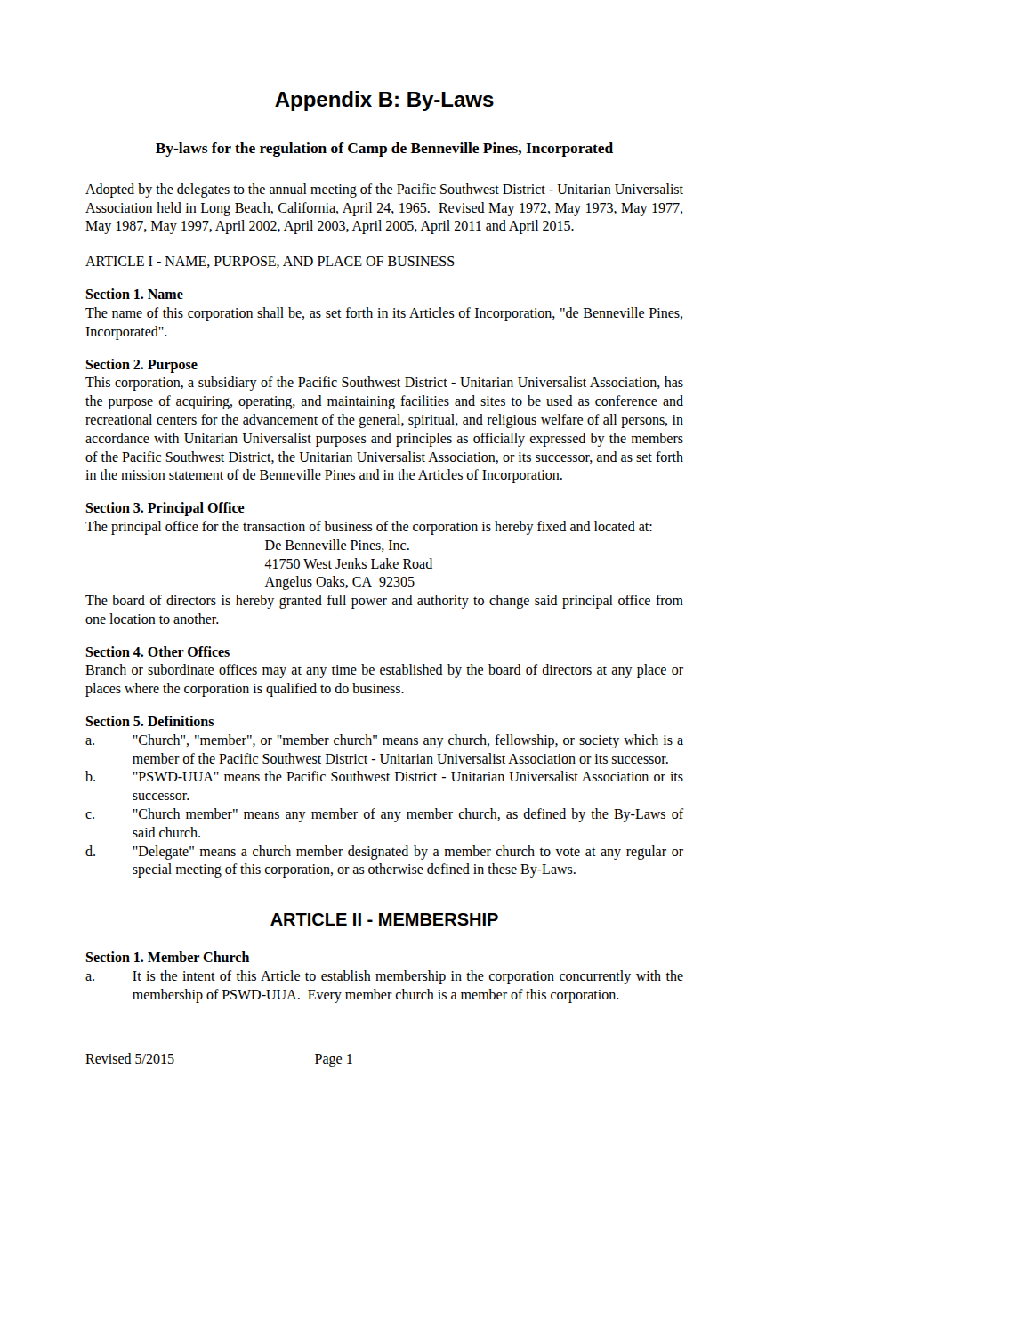Appendix B: By-Laws
By-laws for the regulation of Camp de Benneville Pines, Incorporated
Adopted by the delegates to the annual meeting of the Pacific Southwest District - Unitarian Universalist Association held in Long Beach, California, April 24, 1965. Revised May 1972, May 1973, May 1977, May 1987, May 1997, April 2002, April 2003, April 2005, April 2011 and April 2015.
ARTICLE I - NAME, PURPOSE, AND PLACE OF BUSINESS
Section 1. Name
The name of this corporation shall be, as set forth in its Articles of Incorporation, "de Benneville Pines, Incorporated".
Section 2. Purpose
This corporation, a subsidiary of the Pacific Southwest District - Unitarian Universalist Association, has the purpose of acquiring, operating, and maintaining facilities and sites to be used as conference and recreational centers for the advancement of the general, spiritual, and religious welfare of all persons, in accordance with Unitarian Universalist purposes and principles as officially expressed by the members of the Pacific Southwest District, the Unitarian Universalist Association, or its successor, and as set forth in the mission statement of de Benneville Pines and in the Articles of Incorporation.
Section 3. Principal Office
The principal office for the transaction of business of the corporation is hereby fixed and located at:
De Benneville Pines, Inc.
41750 West Jenks Lake Road
Angelus Oaks, CA 92305
The board of directors is hereby granted full power and authority to change said principal office from one location to another.
Section 4. Other Offices
Branch or subordinate offices may at any time be established by the board of directors at any place or places where the corporation is qualified to do business.
Section 5. Definitions
a.
"Church", "member", or "member church" means any church, fellowship, or society which is a member of the Pacific Southwest District - Unitarian Universalist Association or its successor.
b.
"PSWD-UUA" means the Pacific Southwest District - Unitarian Universalist Association or its successor.
c.
"Church member" means any member of any member church, as defined by the By-Laws of said church.
d.
"Delegate" means a church member designated by a member church to vote at any regular or special meeting of this corporation, or as otherwise defined in these By-Laws.
ARTICLE II - MEMBERSHIP
Section 1. Member Church
a.
It is the intent of this Article to establish membership in the corporation concurrently with the membership of PSWD-UUA. Every member church is a member of this corporation.
Revised 5/2015 Page 1